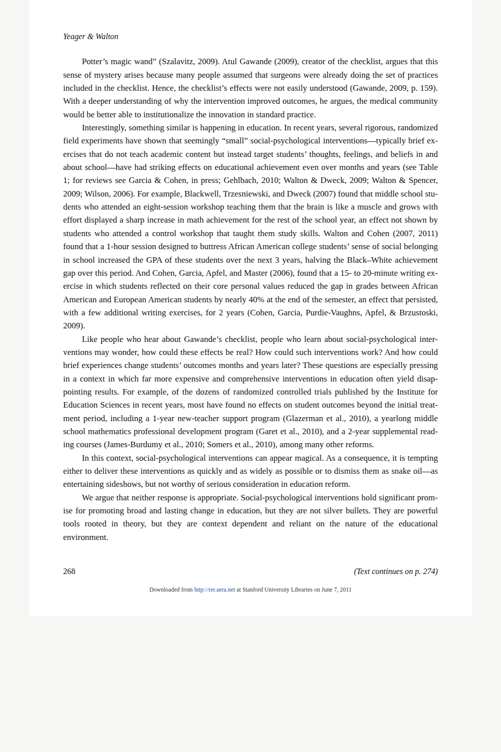Yeager & Walton
Potter’s magic wand” (Szalavitz, 2009). Atul Gawande (2009), creator of the checklist, argues that this sense of mystery arises because many people assumed that surgeons were already doing the set of practices included in the checklist. Hence, the checklist’s effects were not easily understood (Gawande, 2009, p. 159). With a deeper understanding of why the intervention improved outcomes, he argues, the medical community would be better able to institutionalize the innovation in standard practice.
Interestingly, something similar is happening in education. In recent years, several rigorous, randomized field experiments have shown that seemingly “small” social-psychological interventions—typically brief exercises that do not teach academic content but instead target students’ thoughts, feelings, and beliefs in and about school—have had striking effects on educational achievement even over months and years (see Table 1; for reviews see Garcia & Cohen, in press; Gehlbach, 2010; Walton & Dweck, 2009; Walton & Spencer, 2009; Wilson, 2006). For example, Blackwell, Trzesniewski, and Dweck (2007) found that middle school students who attended an eight-session workshop teaching them that the brain is like a muscle and grows with effort displayed a sharp increase in math achievement for the rest of the school year, an effect not shown by students who attended a control workshop that taught them study skills. Walton and Cohen (2007, 2011) found that a 1-hour session designed to buttress African American college students’ sense of social belonging in school increased the GPA of these students over the next 3 years, halving the Black–White achievement gap over this period. And Cohen, Garcia, Apfel, and Master (2006), found that a 15- to 20-minute writing exercise in which students reflected on their core personal values reduced the gap in grades between African American and European American students by nearly 40% at the end of the semester, an effect that persisted, with a few additional writing exercises, for 2 years (Cohen, Garcia, Purdie-Vaughns, Apfel, & Brzustoski, 2009).
Like people who hear about Gawande’s checklist, people who learn about social-psychological interventions may wonder, how could these effects be real? How could such interventions work? And how could brief experiences change students’ outcomes months and years later? These questions are especially pressing in a context in which far more expensive and comprehensive interventions in education often yield disappointing results. For example, of the dozens of randomized controlled trials published by the Institute for Education Sciences in recent years, most have found no effects on student outcomes beyond the initial treatment period, including a 1-year new-teacher support program (Glazerman et al., 2010), a yearlong middle school mathematics professional development program (Garet et al., 2010), and a 2-year supplemental reading courses (James-Burdumy et al., 2010; Somers et al., 2010), among many other reforms.
In this context, social-psychological interventions can appear magical. As a consequence, it is tempting either to deliver these interventions as quickly and as widely as possible or to dismiss them as snake oil—as entertaining sideshows, but not worthy of serious consideration in education reform.
We argue that neither response is appropriate. Social-psychological interventions hold significant promise for promoting broad and lasting change in education, but they are not silver bullets. They are powerful tools rooted in theory, but they are context dependent and reliant on the nature of the educational environment.
268 (Text continues on p. 274)
Downloaded from http://rer.aera.net at Stanford University Libraries on June 7, 2011